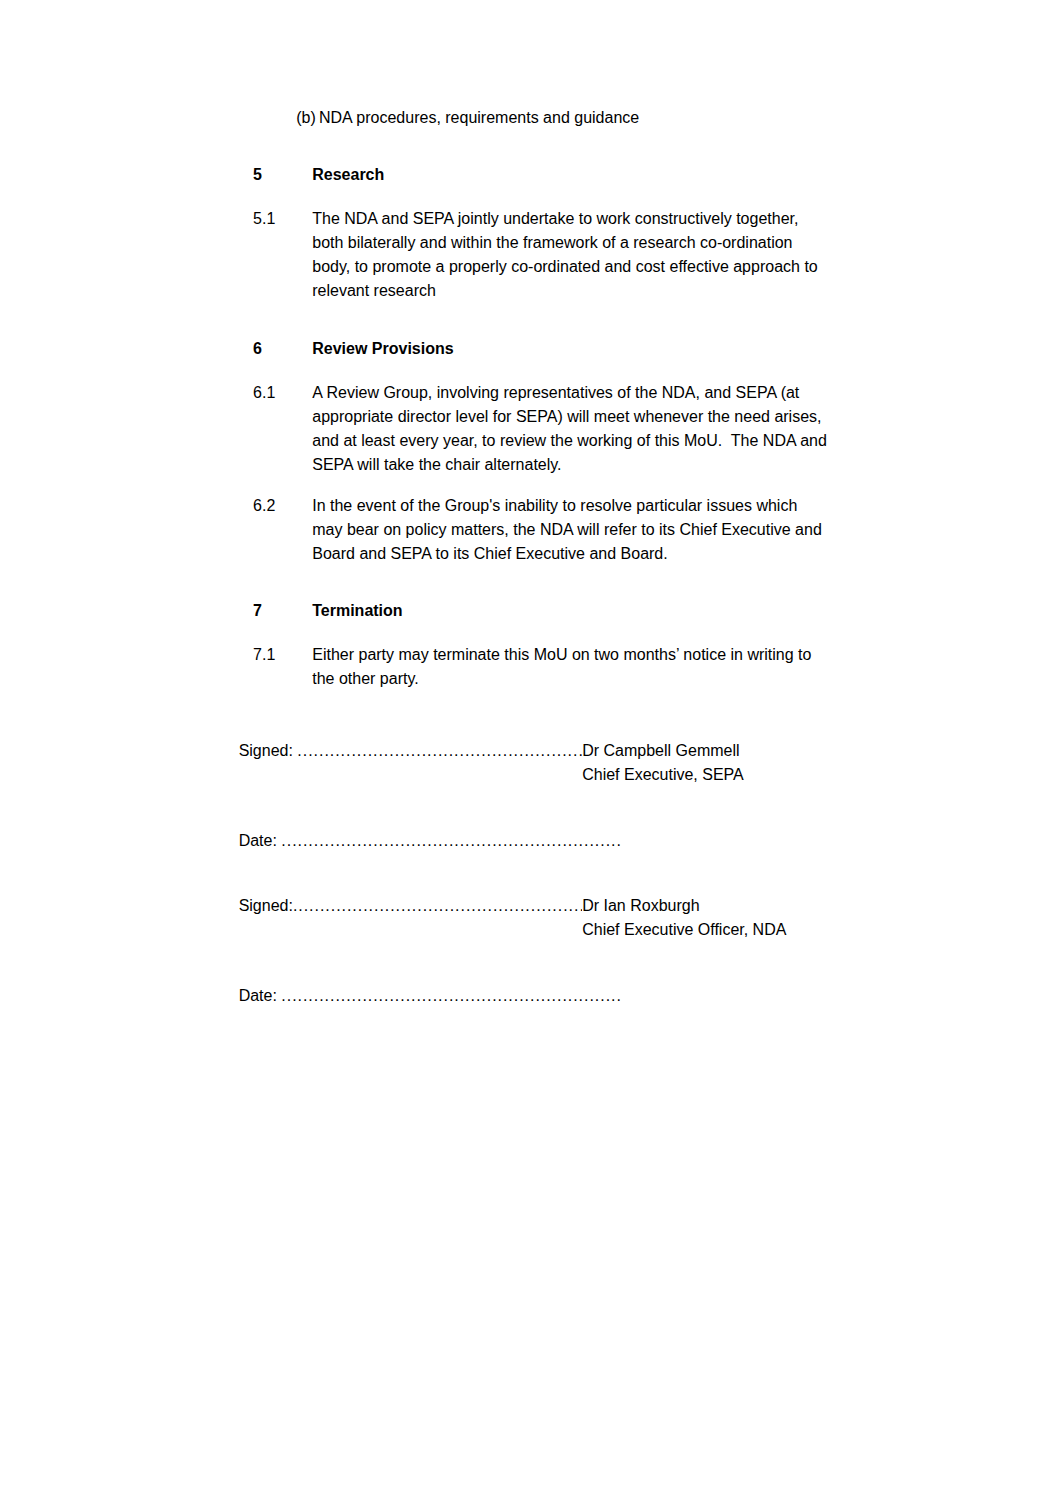(b)
NDA procedures, requirements and guidance
5
Research
5.1
The NDA and SEPA jointly undertake to work constructively together, both bilaterally and within the framework of a research co-ordination body, to promote a properly co-ordinated and cost effective approach to relevant research
6
Review Provisions
6.1
A Review Group, involving representatives of the NDA, and SEPA (at appropriate director level for SEPA) will meet whenever the need arises, and at least every year, to review the working of this MoU. The NDA and SEPA will take the chair alternately.
6.2
In the event of the Group's inability to resolve particular issues which may bear on policy matters, the NDA will refer to its Chief Executive and Board and SEPA to its Chief Executive and Board.
7
Termination
7.1
Either party may terminate this MoU on two months’ notice in writing to the other party.
Signed: ..............................................................
Dr Campbell Gemmell
Chief Executive, SEPA
Date: ...............................................................
Signed:..............................................................
Dr Ian Roxburgh
Chief Executive Officer, NDA
Date: ...............................................................